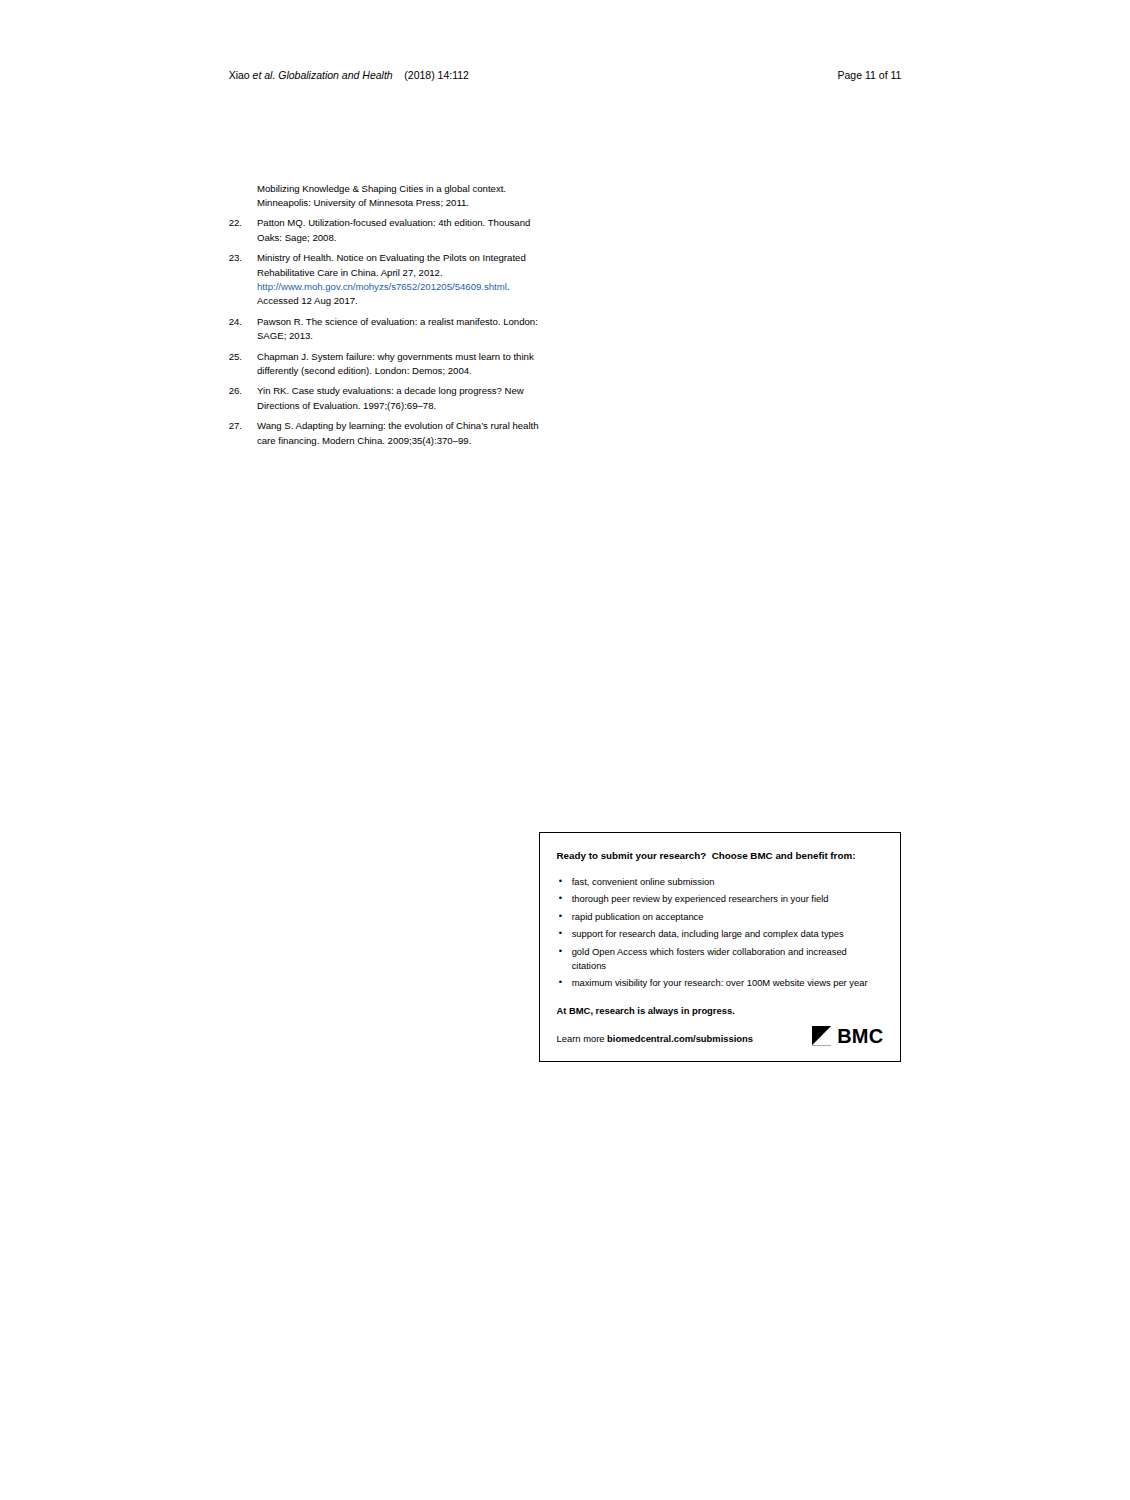Xiao et al. Globalization and Health (2018) 14:112
Page 11 of 11
Mobilizing Knowledge & Shaping Cities in a global context. Minneapolis: University of Minnesota Press; 2011.
22. Patton MQ. Utilization-focused evaluation: 4th edition. Thousand Oaks: Sage; 2008.
23. Ministry of Health. Notice on Evaluating the Pilots on Integrated Rehabilitative Care in China. April 27, 2012. http://www.moh.gov.cn/mohyzs/s7652/201205/54609.shtml. Accessed 12 Aug 2017.
24. Pawson R. The science of evaluation: a realist manifesto. London: SAGE; 2013.
25. Chapman J. System failure: why governments must learn to think differently (second edition). London: Demos; 2004.
26. Yin RK. Case study evaluations: a decade long progress? New Directions of Evaluation. 1997;(76):69–78.
27. Wang S. Adapting by learning: the evolution of China’s rural health care financing. Modern China. 2009;35(4):370–99.
Ready to submit your research? Choose BMC and benefit from:
fast, convenient online submission
thorough peer review by experienced researchers in your field
rapid publication on acceptance
support for research data, including large and complex data types
gold Open Access which fosters wider collaboration and increased citations
maximum visibility for your research: over 100M website views per year
At BMC, research is always in progress.
Learn more biomedcentral.com/submissions
BMC